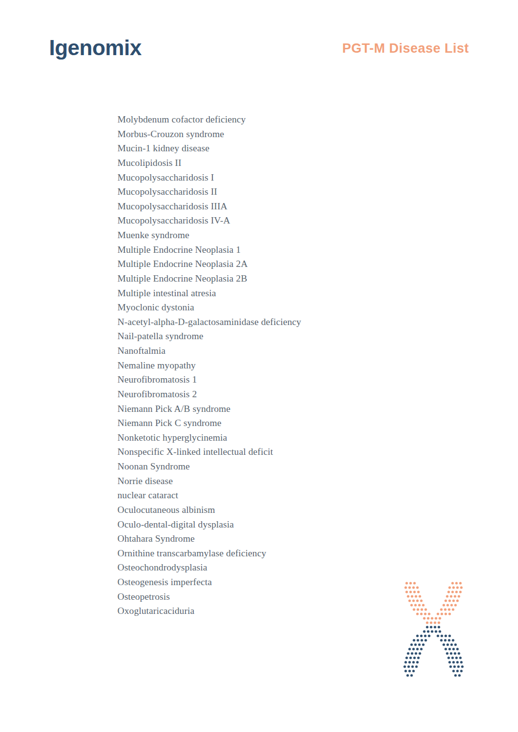Igenomix
PGT-M Disease List
Molybdenum cofactor deficiency
Morbus-Crouzon syndrome
Mucin-1 kidney disease
Mucolipidosis II
Mucopolysaccharidosis I
Mucopolysaccharidosis II
Mucopolysaccharidosis IIIA
Mucopolysaccharidosis IV-A
Muenke syndrome
Multiple Endocrine Neoplasia 1
Multiple Endocrine Neoplasia 2A
Multiple Endocrine Neoplasia 2B
Multiple intestinal atresia
Myoclonic dystonia
N-acetyl-alpha-D-galactosaminidase deficiency
Nail-patella syndrome
Nanoftalmia
Nemaline myopathy
Neurofibromatosis 1
Neurofibromatosis 2
Niemann Pick A/B syndrome
Niemann Pick C syndrome
Nonketotic hyperglycinemia
Nonspecific X-linked intellectual deficit
Noonan Syndrome
Norrie disease
nuclear cataract
Oculocutaneous albinism
Oculo-dental-digital dysplasia
Ohtahara Syndrome
Ornithine transcarbamylase deficiency
Osteochondrodysplasia
Osteogenesis imperfecta
Osteopetrosis
Oxoglutaricaciduria